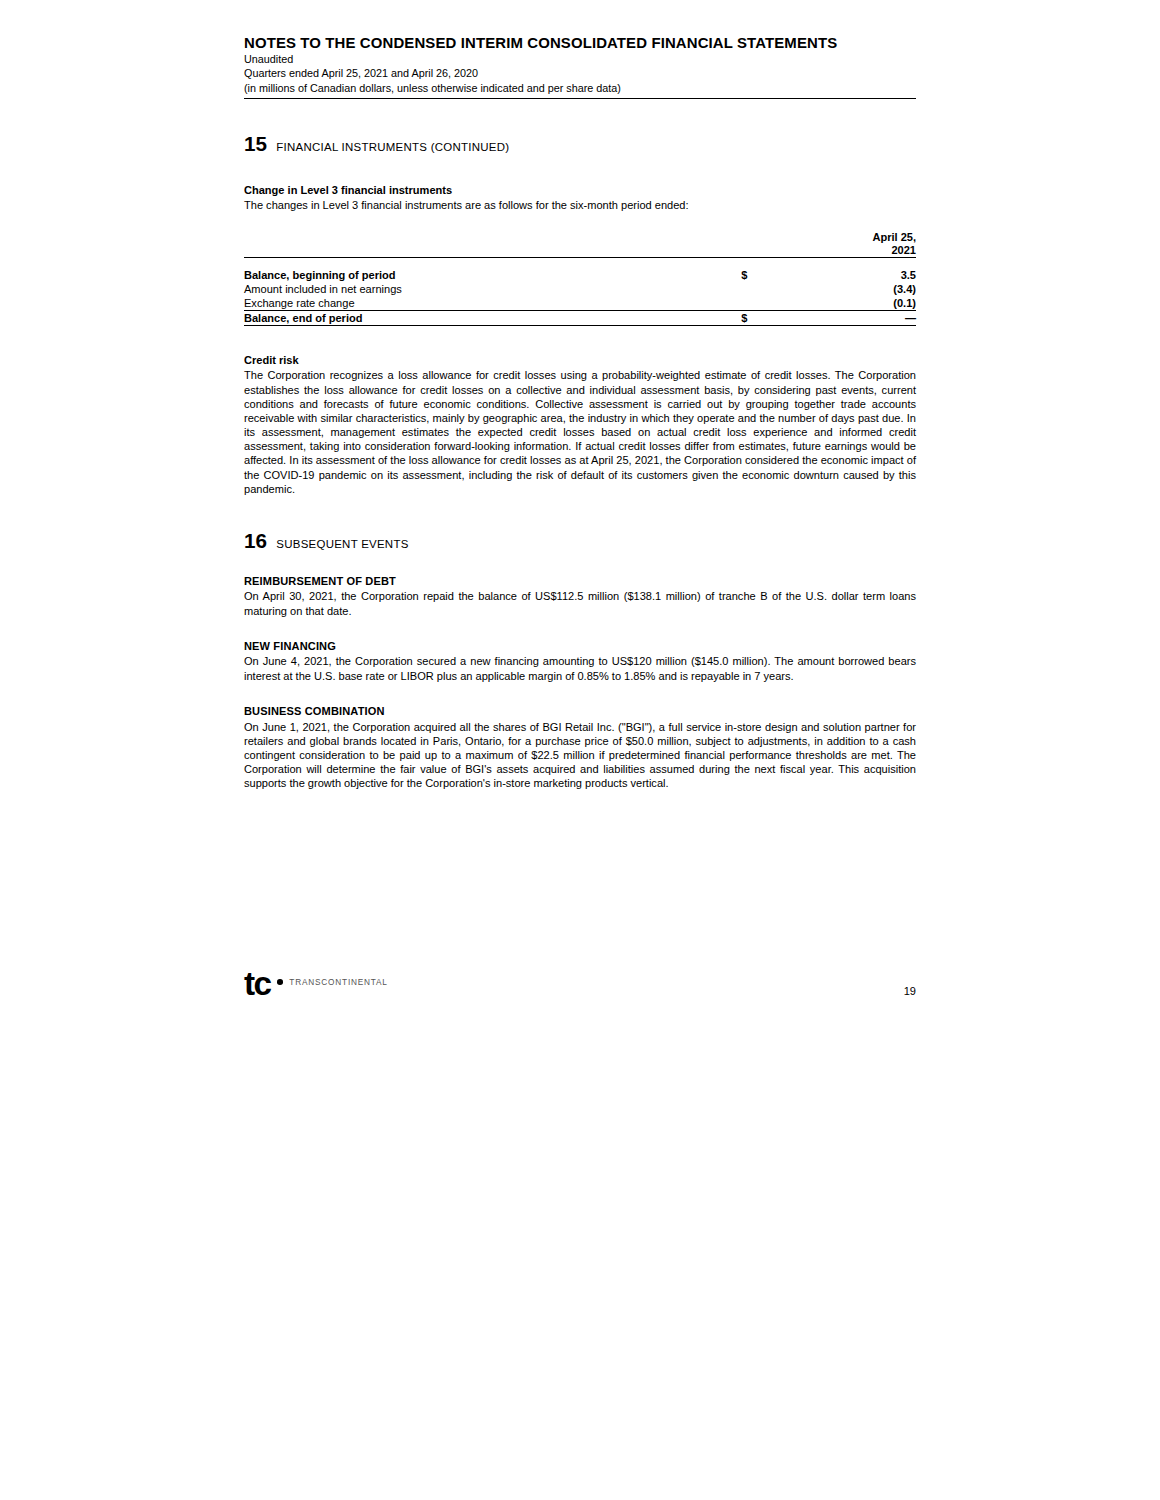NOTES TO THE CONDENSED INTERIM CONSOLIDATED FINANCIAL STATEMENTS
Unaudited
Quarters ended April 25, 2021 and April 26, 2020
(in millions of Canadian dollars, unless otherwise indicated and per share data)
15 Financial Instruments (continued)
Change in Level 3 financial instruments
The changes in Level 3 financial instruments are as follows for the six-month period ended:
| | April 25, 2021 |
| Balance, beginning of period | $ | 3.5 |
| Amount included in net earnings | | (3.4) |
| Exchange rate change | | (0.1) |
| Balance, end of period | $ | — |
Credit risk
The Corporation recognizes a loss allowance for credit losses using a probability-weighted estimate of credit losses. The Corporation establishes the loss allowance for credit losses on a collective and individual assessment basis, by considering past events, current conditions and forecasts of future economic conditions. Collective assessment is carried out by grouping together trade accounts receivable with similar characteristics, mainly by geographic area, the industry in which they operate and the number of days past due. In its assessment, management estimates the expected credit losses based on actual credit loss experience and informed credit assessment, taking into consideration forward-looking information. If actual credit losses differ from estimates, future earnings would be affected. In its assessment of the loss allowance for credit losses as at April 25, 2021, the Corporation considered the economic impact of the COVID-19 pandemic on its assessment, including the risk of default of its customers given the economic downturn caused by this pandemic.
16 Subsequent Events
Reimbursement of debt
On April 30, 2021, the Corporation repaid the balance of US$112.5 million ($138.1 million) of tranche B of the U.S. dollar term loans maturing on that date.
New financing
On June 4, 2021, the Corporation secured a new financing amounting to US$120 million ($145.0 million). The amount borrowed bears interest at the U.S. base rate or LIBOR plus an applicable margin of 0.85% to 1.85% and is repayable in 7 years.
Business combination
On June 1, 2021, the Corporation acquired all the shares of BGI Retail Inc. ("BGI"), a full service in-store design and solution partner for retailers and global brands located in Paris, Ontario, for a purchase price of $50.0 million, subject to adjustments, in addition to a cash contingent consideration to be paid up to a maximum of $22.5 million if predetermined financial performance thresholds are met. The Corporation will determine the fair value of BGI's assets acquired and liabilities assumed during the next fiscal year. This acquisition supports the growth objective for the Corporation's in-store marketing products vertical.
tc TRANSCONTINENTAL
19